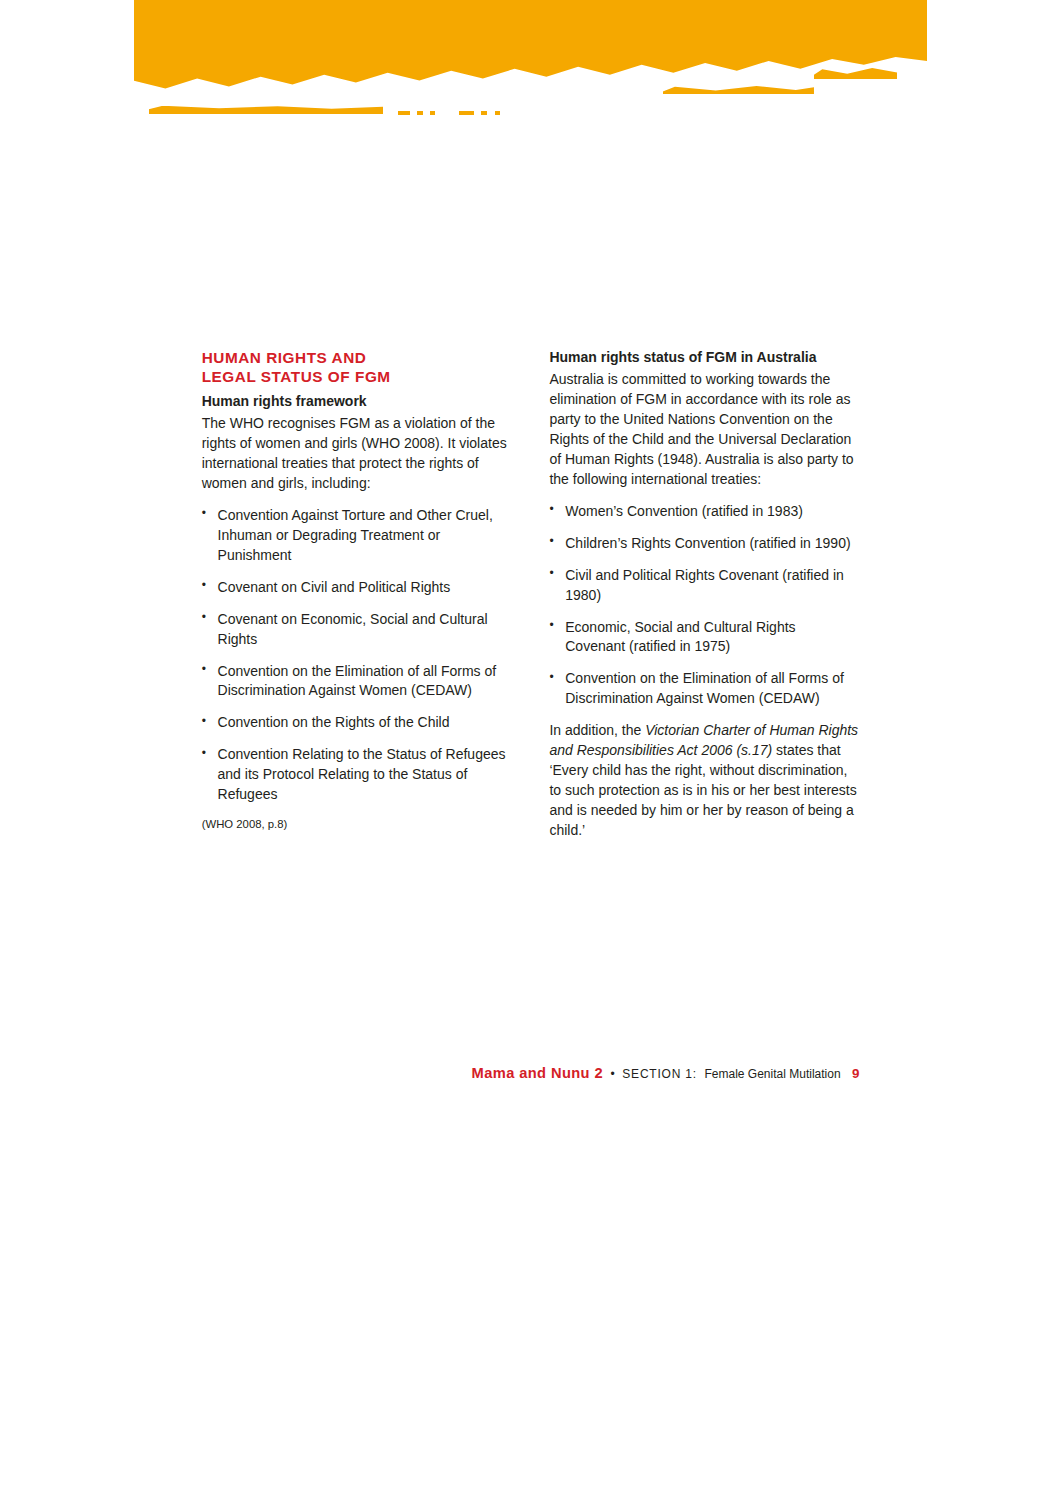Human rights and
legal status of FGM
Human rights framework
The WHO recognises FGM as a violation of the rights of women and girls (WHO 2008). It violates international treaties that protect the rights of women and girls, including:
Convention Against Torture and Other Cruel, Inhuman or Degrading Treatment or Punishment
Covenant on Civil and Political Rights
Covenant on Economic, Social and Cultural Rights
Convention on the Elimination of all Forms of Discrimination Against Women (CEDAW)
Convention on the Rights of the Child
Convention Relating to the Status of Refugees and its Protocol Relating to the Status of Refugees
(WHO 2008, p.8)
Human rights status of FGM in Australia
Australia is committed to working towards the elimination of FGM in accordance with its role as party to the United Nations Convention on the Rights of the Child and the Universal Declaration of Human Rights (1948). Australia is also party to the following international treaties:
Women’s Convention (ratified in 1983)
Children’s Rights Convention (ratified in 1990)
Civil and Political Rights Covenant (ratified in 1980)
Economic, Social and Cultural Rights Covenant (ratified in 1975)
Convention on the Elimination of all Forms of Discrimination Against Women (CEDAW)
In addition, the Victorian Charter of Human Rights and Responsibilities Act 2006 (s.17) states that ‘Every child has the right, without discrimination, to such protection as is in his or her best interests and is needed by him or her by reason of being a child.’
Mama and Nunu 2 • SECTION 1: Female Genital Mutilation 9